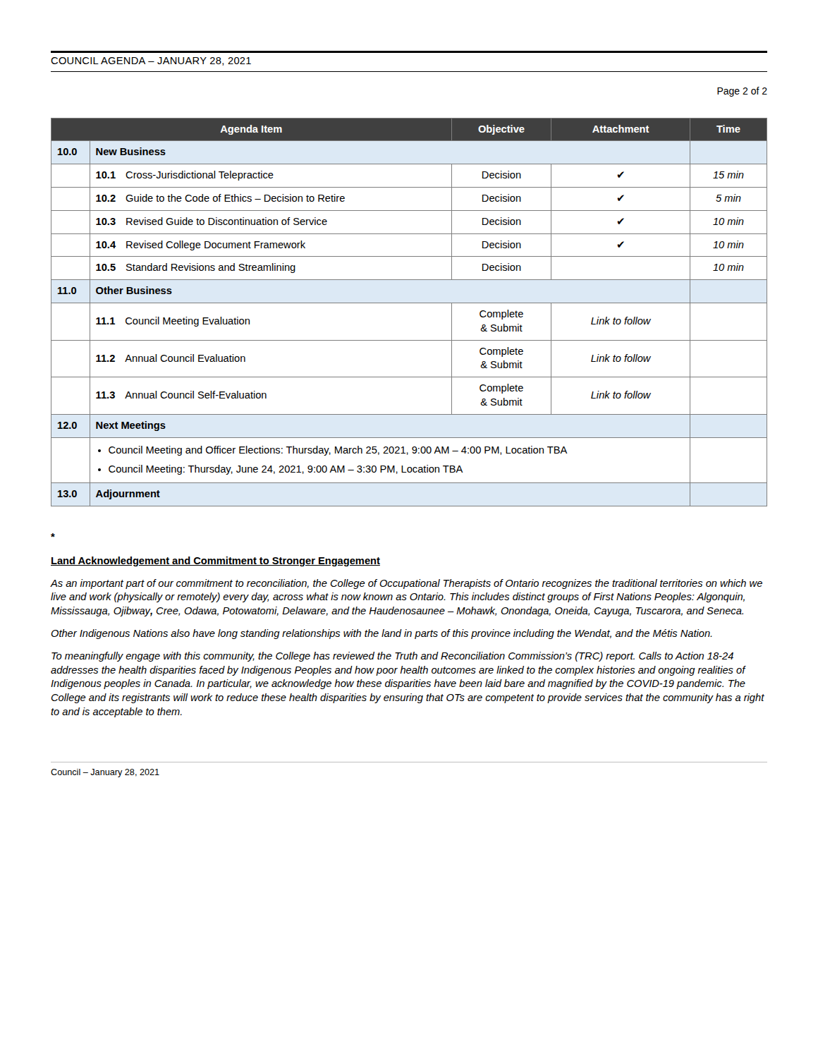COUNCIL AGENDA – JANUARY 28, 2021
Page 2 of 2
| Agenda Item | Objective | Attachment | Time |
| --- | --- | --- | --- |
| 10.0 | New Business | |
| | 10.1 Cross-Jurisdictional Telepractice | Decision | ✔ | 15 min |
| | 10.2 Guide to the Code of Ethics – Decision to Retire | Decision | ✔ | 5 min |
| | 10.3 Revised Guide to Discontinuation of Service | Decision | ✔ | 10 min |
| | 10.4 Revised College Document Framework | Decision | ✔ | 10 min |
| | 10.5 Standard Revisions and Streamlining | Decision | | 10 min |
| 11.0 | Other Business | |
| | 11.1 Council Meeting Evaluation | Complete & Submit | Link to follow | |
| | 11.2 Annual Council Evaluation | Complete & Submit | Link to follow | |
| | 11.3 Annual Council Self-Evaluation | Complete & Submit | Link to follow | |
| 12.0 | Next Meetings | |
| | Council Meeting and Officer Elections: Thursday, March 25, 2021, 9:00 AM – 4:00 PM, Location TBA Council Meeting: Thursday, June 24, 2021, 9:00 AM – 3:30 PM, Location TBA | |
| 13.0 | Adjournment | |
*
Land Acknowledgement and Commitment to Stronger Engagement
As an important part of our commitment to reconciliation, the College of Occupational Therapists of Ontario recognizes the traditional territories on which we live and work (physically or remotely) every day, across what is now known as Ontario. This includes distinct groups of First Nations Peoples: Algonquin, Mississauga, Ojibway, Cree, Odawa, Potowatomi, Delaware, and the Haudenosaunee – Mohawk, Onondaga, Oneida, Cayuga, Tuscarora, and Seneca.
Other Indigenous Nations also have long standing relationships with the land in parts of this province including the Wendat, and the Métis Nation.
To meaningfully engage with this community, the College has reviewed the Truth and Reconciliation Commission’s (TRC) report. Calls to Action 18-24 addresses the health disparities faced by Indigenous Peoples and how poor health outcomes are linked to the complex histories and ongoing realities of Indigenous peoples in Canada. In particular, we acknowledge how these disparities have been laid bare and magnified by the COVID-19 pandemic. The College and its registrants will work to reduce these health disparities by ensuring that OTs are competent to provide services that the community has a right to and is acceptable to them.
Council – January 28, 2021